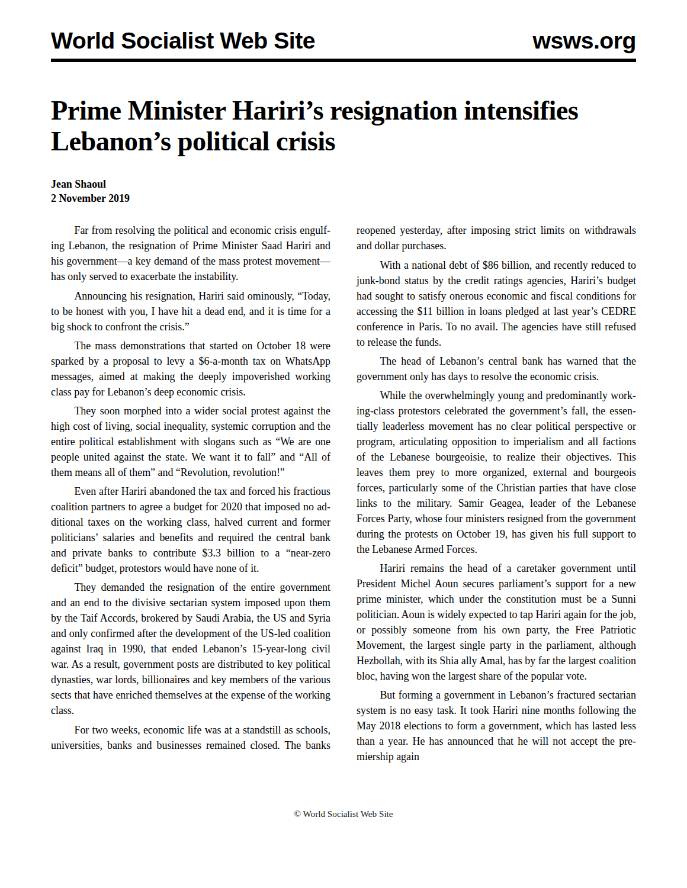World Socialist Web Site
wsws.org
Prime Minister Hariri’s resignation intensifies Lebanon’s political crisis
Jean Shaoul 2 November 2019
Far from resolving the political and economic crisis engulfing Lebanon, the resignation of Prime Minister Saad Hariri and his government—a key demand of the mass protest movement—has only served to exacerbate the instability.
Announcing his resignation, Hariri said ominously, “Today, to be honest with you, I have hit a dead end, and it is time for a big shock to confront the crisis.”
The mass demonstrations that started on October 18 were sparked by a proposal to levy a $6-a-month tax on WhatsApp messages, aimed at making the deeply impoverished working class pay for Lebanon’s deep economic crisis.
They soon morphed into a wider social protest against the high cost of living, social inequality, systemic corruption and the entire political establishment with slogans such as “We are one people united against the state. We want it to fall” and “All of them means all of them” and “Revolution, revolution!”
Even after Hariri abandoned the tax and forced his fractious coalition partners to agree a budget for 2020 that imposed no additional taxes on the working class, halved current and former politicians’ salaries and benefits and required the central bank and private banks to contribute $3.3 billion to a “near-zero deficit” budget, protestors would have none of it.
They demanded the resignation of the entire government and an end to the divisive sectarian system imposed upon them by the Taif Accords, brokered by Saudi Arabia, the US and Syria and only confirmed after the development of the US-led coalition against Iraq in 1990, that ended Lebanon’s 15-year-long civil war. As a result, government posts are distributed to key political dynasties, war lords, billionaires and key members of the various sects that have enriched themselves at the expense of the working class.
For two weeks, economic life was at a standstill as schools, universities, banks and businesses remained closed. The banks reopened yesterday, after imposing strict limits on withdrawals and dollar purchases.
With a national debt of $86 billion, and recently reduced to junk-bond status by the credit ratings agencies, Hariri’s budget had sought to satisfy onerous economic and fiscal conditions for accessing the $11 billion in loans pledged at last year’s CEDRE conference in Paris. To no avail. The agencies have still refused to release the funds.
The head of Lebanon’s central bank has warned that the government only has days to resolve the economic crisis.
While the overwhelmingly young and predominantly working-class protestors celebrated the government’s fall, the essentially leaderless movement has no clear political perspective or program, articulating opposition to imperialism and all factions of the Lebanese bourgeoisie, to realize their objectives. This leaves them prey to more organized, external and bourgeois forces, particularly some of the Christian parties that have close links to the military. Samir Geagea, leader of the Lebanese Forces Party, whose four ministers resigned from the government during the protests on October 19, has given his full support to the Lebanese Armed Forces.
Hariri remains the head of a caretaker government until President Michel Aoun secures parliament’s support for a new prime minister, which under the constitution must be a Sunni politician. Aoun is widely expected to tap Hariri again for the job, or possibly someone from his own party, the Free Patriotic Movement, the largest single party in the parliament, although Hezbollah, with its Shia ally Amal, has by far the largest coalition bloc, having won the largest share of the popular vote.
But forming a government in Lebanon’s fractured sectarian system is no easy task. It took Hariri nine months following the May 2018 elections to form a government, which has lasted less than a year. He has announced that he will not accept the premiership again
© World Socialist Web Site